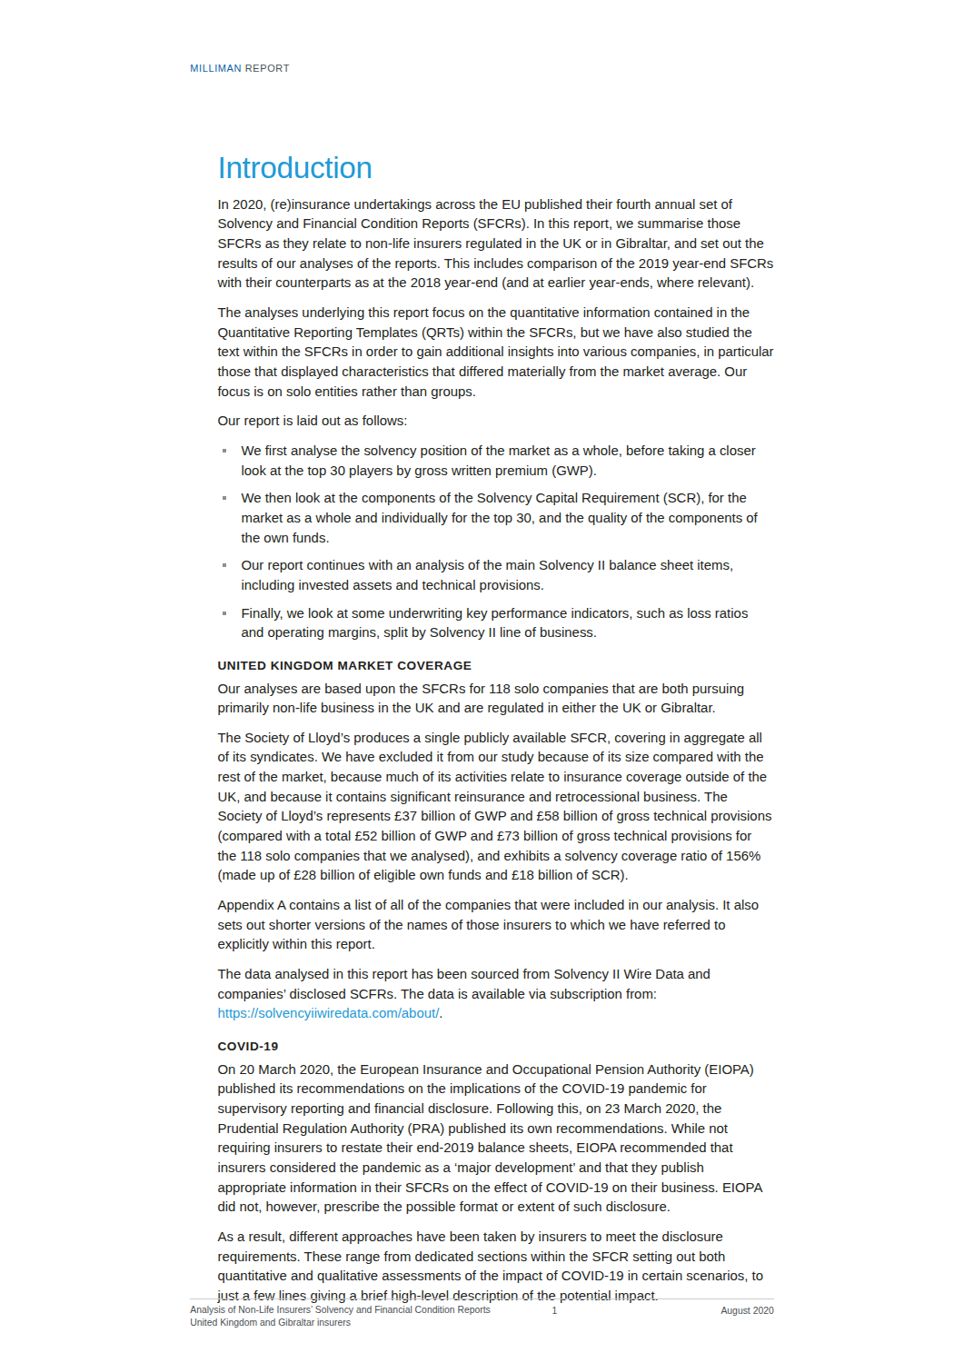MILLIMAN REPORT
Introduction
In 2020, (re)insurance undertakings across the EU published their fourth annual set of Solvency and Financial Condition Reports (SFCRs). In this report, we summarise those SFCRs as they relate to non-life insurers regulated in the UK or in Gibraltar, and set out the results of our analyses of the reports. This includes comparison of the 2019 year-end SFCRs with their counterparts as at the 2018 year-end (and at earlier year-ends, where relevant).
The analyses underlying this report focus on the quantitative information contained in the Quantitative Reporting Templates (QRTs) within the SFCRs, but we have also studied the text within the SFCRs in order to gain additional insights into various companies, in particular those that displayed characteristics that differed materially from the market average. Our focus is on solo entities rather than groups.
Our report is laid out as follows:
We first analyse the solvency position of the market as a whole, before taking a closer look at the top 30 players by gross written premium (GWP).
We then look at the components of the Solvency Capital Requirement (SCR), for the market as a whole and individually for the top 30, and the quality of the components of the own funds.
Our report continues with an analysis of the main Solvency II balance sheet items, including invested assets and technical provisions.
Finally, we look at some underwriting key performance indicators, such as loss ratios and operating margins, split by Solvency II line of business.
United Kingdom market coverage
Our analyses are based upon the SFCRs for 118 solo companies that are both pursuing primarily non-life business in the UK and are regulated in either the UK or Gibraltar.
The Society of Lloyd’s produces a single publicly available SFCR, covering in aggregate all of its syndicates. We have excluded it from our study because of its size compared with the rest of the market, because much of its activities relate to insurance coverage outside of the UK, and because it contains significant reinsurance and retrocessional business. The Society of Lloyd’s represents £37 billion of GWP and £58 billion of gross technical provisions (compared with a total £52 billion of GWP and £73 billion of gross technical provisions for the 118 solo companies that we analysed), and exhibits a solvency coverage ratio of 156% (made up of £28 billion of eligible own funds and £18 billion of SCR).
Appendix A contains a list of all of the companies that were included in our analysis. It also sets out shorter versions of the names of those insurers to which we have referred to explicitly within this report.
The data analysed in this report has been sourced from Solvency II Wire Data and companies’ disclosed SCFRs. The data is available via subscription from: https://solvencyiiwiredata.com/about/.
COVID-19
On 20 March 2020, the European Insurance and Occupational Pension Authority (EIOPA) published its recommendations on the implications of the COVID-19 pandemic for supervisory reporting and financial disclosure. Following this, on 23 March 2020, the Prudential Regulation Authority (PRA) published its own recommendations. While not requiring insurers to restate their end-2019 balance sheets, EIOPA recommended that insurers considered the pandemic as a ‘major development’ and that they publish appropriate information in their SFCRs on the effect of COVID-19 on their business. EIOPA did not, however, prescribe the possible format or extent of such disclosure.
As a result, different approaches have been taken by insurers to meet the disclosure requirements. These range from dedicated sections within the SFCR setting out both quantitative and qualitative assessments of the impact of COVID-19 in certain scenarios, to just a few lines giving a brief high-level description of the potential impact.
Analysis of Non-Life Insurers’ Solvency and Financial Condition Reports
United Kingdom and Gibraltar insurers
1
August 2020